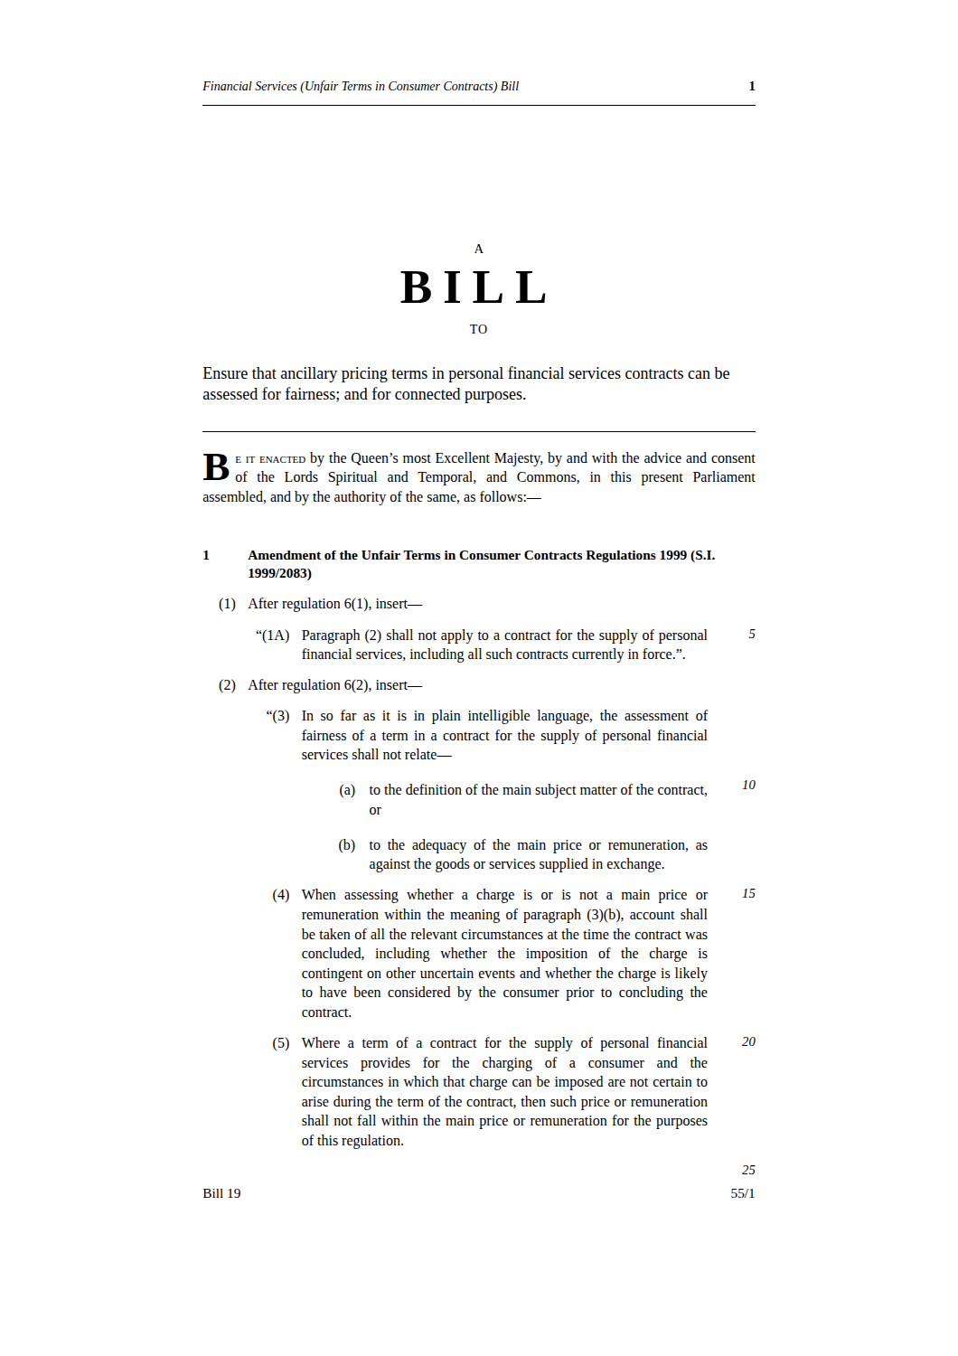Financial Services (Unfair Terms in Consumer Contracts) Bill
1
A
BILL
TO
Ensure that ancillary pricing terms in personal financial services contracts can be assessed for fairness; and for connected purposes.
Be it enacted by the Queen’s most Excellent Majesty, by and with the advice and consent of the Lords Spiritual and Temporal, and Commons, in this present Parliament assembled, and by the authority of the same, as follows:—
1
Amendment of the Unfair Terms in Consumer Contracts Regulations 1999 (S.I. 1999/2083)
(1)
After regulation 6(1), insert—
“(1A)
Paragraph (2) shall not apply to a contract for the supply of personal financial services, including all such contracts currently in force.”.
5
(2)
After regulation 6(2), insert—
“(3)
In so far as it is in plain intelligible language, the assessment of fairness of a term in a contract for the supply of personal financial services shall not relate—
(a)
to the definition of the main subject matter of the contract, or
10
(b)
to the adequacy of the main price or remuneration, as against the goods or services supplied in exchange.
(4)
When assessing whether a charge is or is not a main price or remuneration within the meaning of paragraph (3)(b), account shall be taken of all the relevant circumstances at the time the contract was concluded, including whether the imposition of the charge is contingent on other uncertain events and whether the charge is likely to have been considered by the consumer prior to concluding the contract.
15
(5)
Where a term of a contract for the supply of personal financial services provides for the charging of a consumer and the circumstances in which that charge can be imposed are not certain to arise during the term of the contract, then such price or remuneration shall not fall within the main price or remuneration for the purposes of this regulation.
20
25
Bill 19
55/1